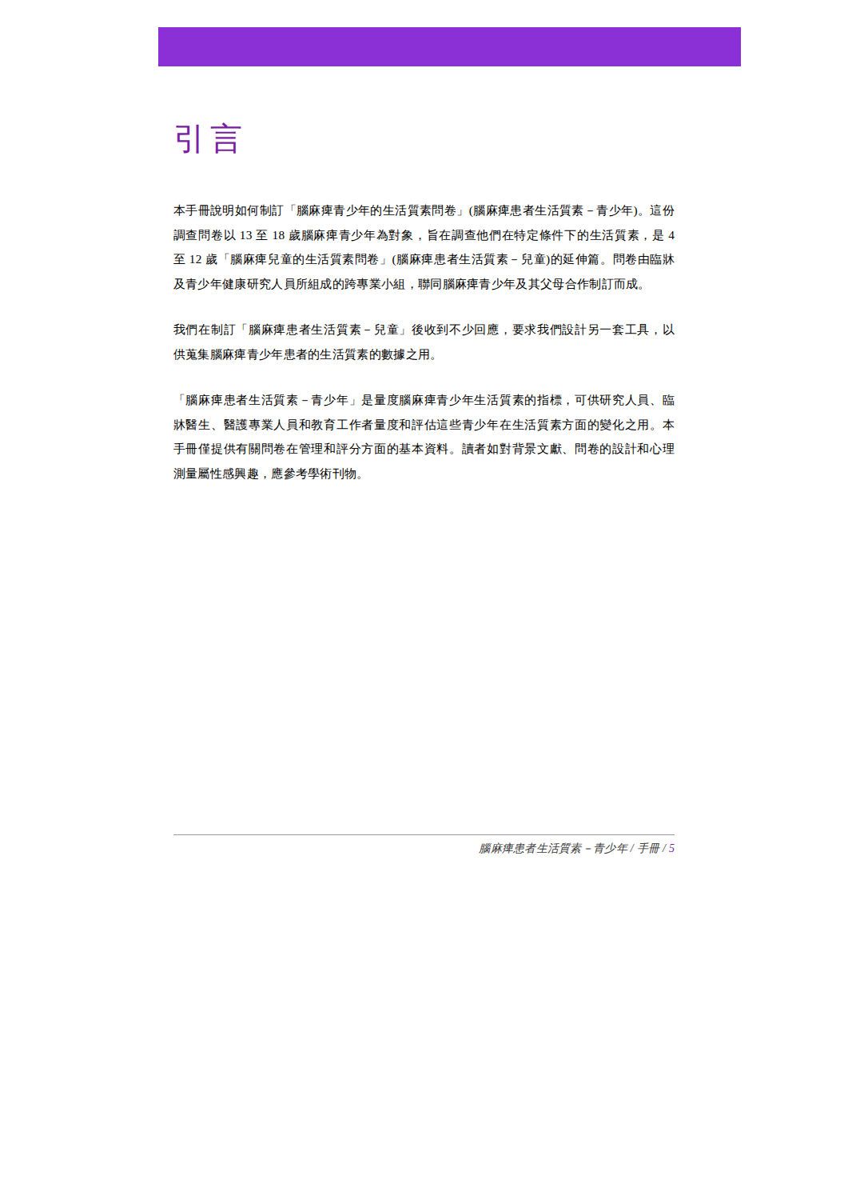引言
本手冊說明如何制訂「腦麻痺青少年的生活質素問卷」(腦麻痺患者生活質素－青少年)。這份調查問卷以 13 至 18 歲腦麻痺青少年為對象，旨在調查他們在特定條件下的生活質素，是 4 至 12 歲「腦麻痺兒童的生活質素問卷」(腦麻痺患者生活質素－兒童)的延伸篇。問卷由臨牀及青少年健康研究人員所組成的跨專業小組，聯同腦麻痺青少年及其父母合作制訂而成。
我們在制訂「腦麻痺患者生活質素－兒童」後收到不少回應，要求我們設計另一套工具，以供蒐集腦麻痺青少年患者的生活質素的數據之用。
「腦麻痺患者生活質素－青少年」是量度腦麻痺青少年生活質素的指標，可供研究人員、臨牀醫生、醫護專業人員和教育工作者量度和評估這些青少年在生活質素方面的變化之用。本手冊僅提供有關問卷在管理和評分方面的基本資料。讀者如對背景文獻、問卷的設計和心理測量屬性感興趣，應參考學術刊物。
腦麻痺患者生活質素－青少年 / 手冊 / 5